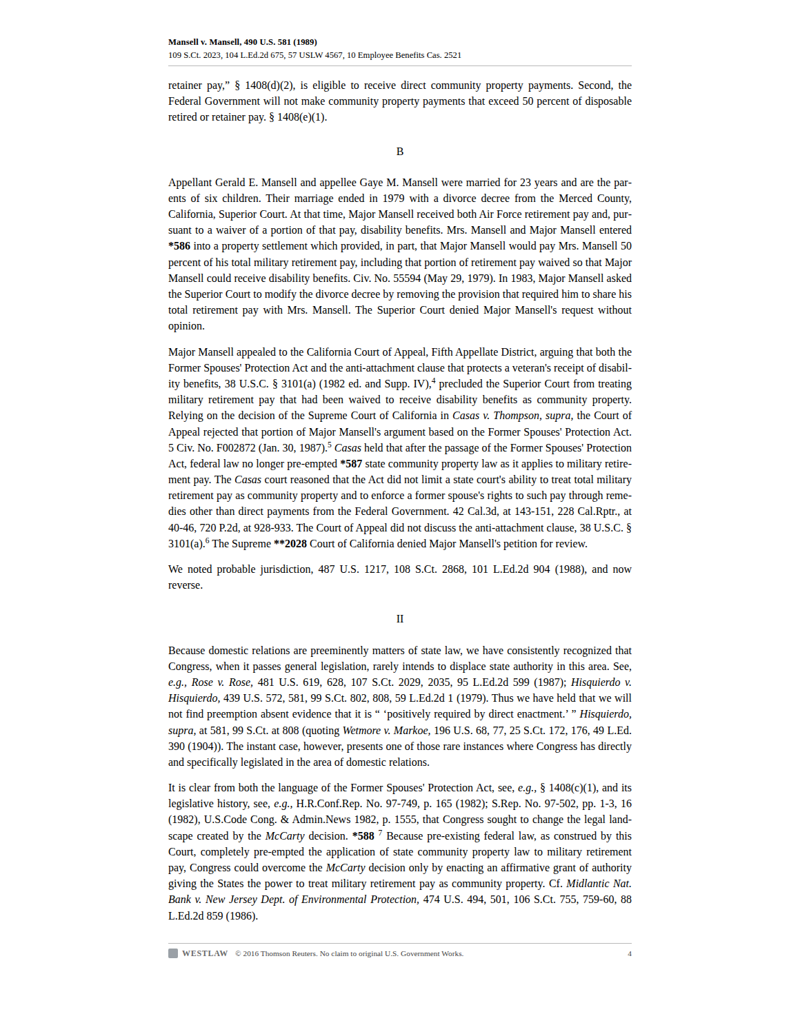Mansell v. Mansell, 490 U.S. 581 (1989)
109 S.Ct. 2023, 104 L.Ed.2d 675, 57 USLW 4567, 10 Employee Benefits Cas. 2521
retainer pay,” § 1408(d)(2), is eligible to receive direct community property payments. Second, the Federal Government will not make community property payments that exceed 50 percent of disposable retired or retainer pay. § 1408(e)(1).
B
Appellant Gerald E. Mansell and appellee Gaye M. Mansell were married for 23 years and are the parents of six children. Their marriage ended in 1979 with a divorce decree from the Merced County, California, Superior Court. At that time, Major Mansell received both Air Force retirement pay and, pursuant to a waiver of a portion of that pay, disability benefits. Mrs. Mansell and Major Mansell entered *586 into a property settlement which provided, in part, that Major Mansell would pay Mrs. Mansell 50 percent of his total military retirement pay, including that portion of retirement pay waived so that Major Mansell could receive disability benefits. Civ. No. 55594 (May 29, 1979). In 1983, Major Mansell asked the Superior Court to modify the divorce decree by removing the provision that required him to share his total retirement pay with Mrs. Mansell. The Superior Court denied Major Mansell's request without opinion.
Major Mansell appealed to the California Court of Appeal, Fifth Appellate District, arguing that both the Former Spouses' Protection Act and the anti-attachment clause that protects a veteran's receipt of disability benefits, 38 U.S.C. § 3101(a) (1982 ed. and Supp. IV),4 precluded the Superior Court from treating military retirement pay that had been waived to receive disability benefits as community property. Relying on the decision of the Supreme Court of California in Casas v. Thompson, supra, the Court of Appeal rejected that portion of Major Mansell's argument based on the Former Spouses' Protection Act. 5 Civ. No. F002872 (Jan. 30, 1987).5 Casas held that after the passage of the Former Spouses' Protection Act, federal law no longer pre-empted *587 state community property law as it applies to military retirement pay. The Casas court reasoned that the Act did not limit a state court's ability to treat total military retirement pay as community property and to enforce a former spouse's rights to such pay through remedies other than direct payments from the Federal Government. 42 Cal.3d, at 143-151, 228 Cal.Rptr., at 40-46, 720 P.2d, at 928-933. The Court of Appeal did not discuss the anti-attachment clause, 38 U.S.C. § 3101(a).6 The Supreme **2028 Court of California denied Major Mansell's petition for review.
We noted probable jurisdiction, 487 U.S. 1217, 108 S.Ct. 2868, 101 L.Ed.2d 904 (1988), and now reverse.
II
Because domestic relations are preeminently matters of state law, we have consistently recognized that Congress, when it passes general legislation, rarely intends to displace state authority in this area. See, e.g., Rose v. Rose, 481 U.S. 619, 628, 107 S.Ct. 2029, 2035, 95 L.Ed.2d 599 (1987); Hisquierdo v. Hisquierdo, 439 U.S. 572, 581, 99 S.Ct. 802, 808, 59 L.Ed.2d 1 (1979). Thus we have held that we will not find preemption absent evidence that it is “ ‘positively required by direct enactment.’ ” Hisquierdo, supra, at 581, 99 S.Ct. at 808 (quoting Wetmore v. Markoe, 196 U.S. 68, 77, 25 S.Ct. 172, 176, 49 L.Ed. 390 (1904)). The instant case, however, presents one of those rare instances where Congress has directly and specifically legislated in the area of domestic relations.
It is clear from both the language of the Former Spouses' Protection Act, see, e.g., § 1408(c)(1), and its legislative history, see, e.g., H.R.Conf.Rep. No. 97-749, p. 165 (1982); S.Rep. No. 97-502, pp. 1-3, 16 (1982), U.S.Code Cong. & Admin.News 1982, p. 1555, that Congress sought to change the legal landscape created by the McCarty decision. *588 7 Because pre-existing federal law, as construed by this Court, completely pre-empted the application of state community property law to military retirement pay, Congress could overcome the McCarty decision only by enacting an affirmative grant of authority giving the States the power to treat military retirement pay as community property. Cf. Midlantic Nat. Bank v. New Jersey Dept. of Environmental Protection, 474 U.S. 494, 501, 106 S.Ct. 755, 759-60, 88 L.Ed.2d 859 (1986).
WESTLAW © 2016 Thomson Reuters. No claim to original U.S. Government Works. 4